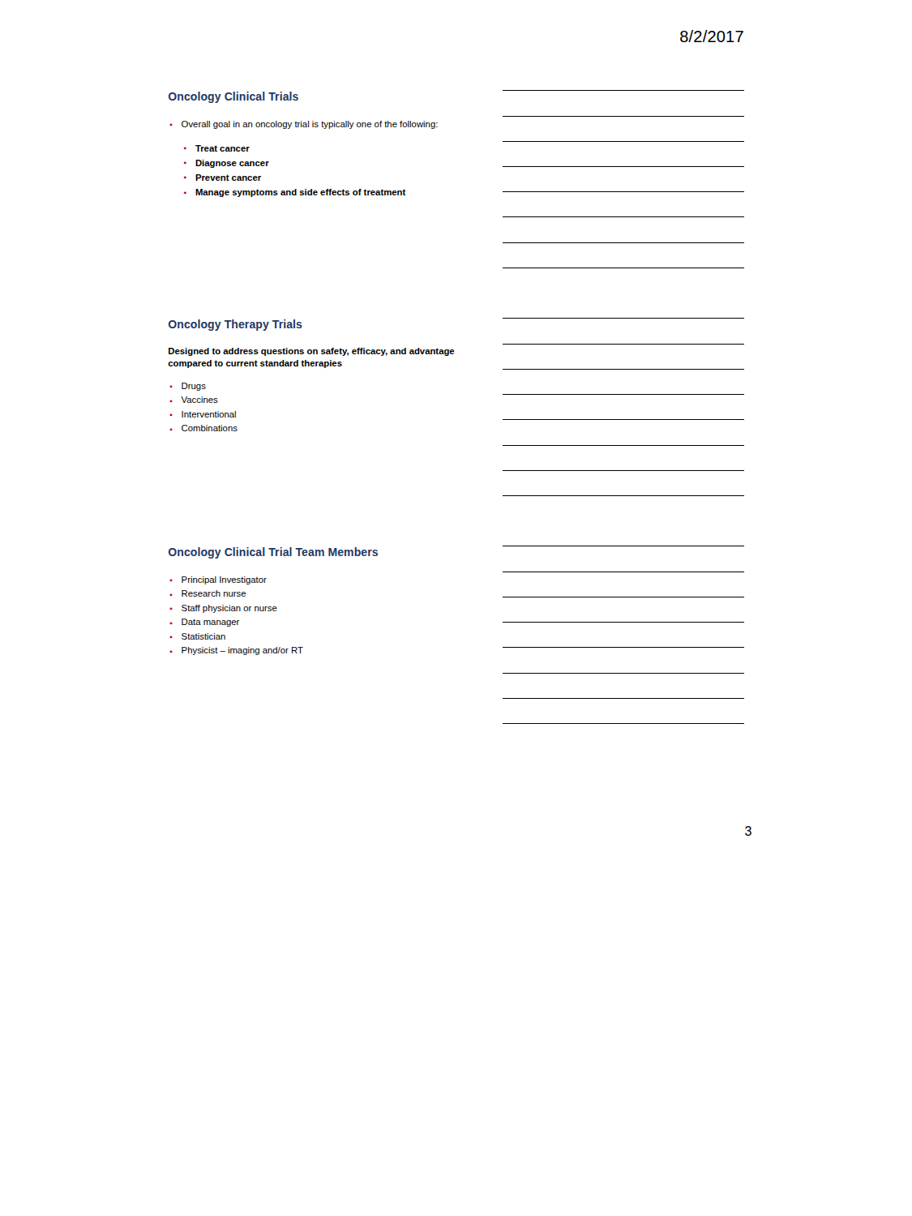8/2/2017
Oncology Clinical Trials
Overall goal in an oncology trial is typically one of the following:
Treat cancer
Diagnose cancer
Prevent cancer
Manage symptoms and side effects of treatment
Oncology Therapy Trials
Designed to address questions on safety, efficacy, and advantage compared to current standard therapies
Drugs
Vaccines
Interventional
Combinations
Oncology Clinical Trial Team Members
Principal Investigator
Research nurse
Staff physician or nurse
Data manager
Statistician
Physicist – imaging and/or RT
3